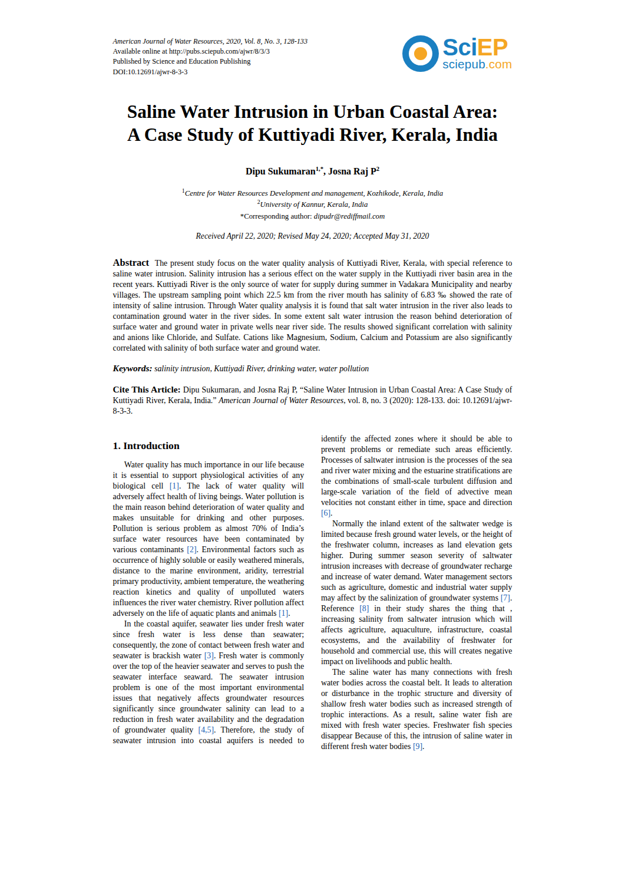American Journal of Water Resources, 2020, Vol. 8, No. 3, 128-133
Available online at http://pubs.sciepub.com/ajwr/8/3/3
Published by Science and Education Publishing
DOI:10.12691/ajwr-8-3-3
SciEP
sciepub.com
Saline Water Intrusion in Urban Coastal Area:
A Case Study of Kuttiyadi River, Kerala, India
Dipu Sukumaran1,*, Josna Raj P2
1Centre for Water Resources Development and management, Kozhikode, Kerala, India
2University of Kannur, Kerala, India
*Corresponding author: dipudr@rediffmail.com
Received April 22, 2020; Revised May 24, 2020; Accepted May 31, 2020
Abstract The present study focus on the water quality analysis of Kuttiyadi River, Kerala, with special reference to saline water intrusion. Salinity intrusion has a serious effect on the water supply in the Kuttiyadi river basin area in the recent years. Kuttiyadi River is the only source of water for supply during summer in Vadakara Municipality and nearby villages. The upstream sampling point which 22.5 km from the river mouth has salinity of 6.83 ‰ showed the rate of intensity of saline intrusion. Through Water quality analysis it is found that salt water intrusion in the river also leads to contamination ground water in the river sides. In some extent salt water intrusion the reason behind deterioration of surface water and ground water in private wells near river side. The results showed significant correlation with salinity and anions like Chloride, and Sulfate. Cations like Magnesium, Sodium, Calcium and Potassium are also significantly correlated with salinity of both surface water and ground water.
Keywords: salinity intrusion, Kuttiyadi River, drinking water, water pollution
Cite This Article: Dipu Sukumaran, and Josna Raj P, “Saline Water Intrusion in Urban Coastal Area: A Case Study of Kuttiyadi River, Kerala, India.” American Journal of Water Resources, vol. 8, no. 3 (2020): 128-133. doi: 10.12691/ajwr-8-3-3.
1. Introduction
Water quality has much importance in our life because it is essential to support physiological activities of any biological cell [1]. The lack of water quality will adversely affect health of living beings. Water pollution is the main reason behind deterioration of water quality and makes unsuitable for drinking and other purposes. Pollution is serious problem as almost 70% of India’s surface water resources have been contaminated by various contaminants [2]. Environmental factors such as occurrence of highly soluble or easily weathered minerals, distance to the marine environment, aridity, terrestrial primary productivity, ambient temperature, the weathering reaction kinetics and quality of unpolluted waters influences the river water chemistry. River pollution affect adversely on the life of aquatic plants and animals [1].
In the coastal aquifer, seawater lies under fresh water since fresh water is less dense than seawater; consequently, the zone of contact between fresh water and seawater is brackish water [3]. Fresh water is commonly over the top of the heavier seawater and serves to push the seawater interface seaward. The seawater intrusion problem is one of the most important environmental issues that negatively affects groundwater resources significantly since groundwater salinity can lead to a reduction in fresh water availability and the degradation of groundwater quality [4,5]. Therefore, the study of seawater intrusion into coastal aquifers is needed to identify the affected zones where it should be able to prevent problems or remediate such areas efficiently. Processes of saltwater intrusion is the processes of the sea and river water mixing and the estuarine stratifications are the combinations of small-scale turbulent diffusion and large-scale variation of the field of advective mean velocities not constant either in time, space and direction [6].
Normally the inland extent of the saltwater wedge is limited because fresh ground water levels, or the height of the freshwater column, increases as land elevation gets higher. During summer season severity of saltwater intrusion increases with decrease of groundwater recharge and increase of water demand. Water management sectors such as agriculture, domestic and industrial water supply may affect by the salinization of groundwater systems [7]. Reference [8] in their study shares the thing that , increasing salinity from saltwater intrusion which will affects agriculture, aquaculture, infrastructure, coastal ecosystems, and the availability of freshwater for household and commercial use, this will creates negative impact on livelihoods and public health.
The saline water has many connections with fresh water bodies across the coastal belt. It leads to alteration or disturbance in the trophic structure and diversity of shallow fresh water bodies such as increased strength of trophic interactions. As a result, saline water fish are mixed with fresh water species. Freshwater fish species disappear Because of this, the intrusion of saline water in different fresh water bodies [9].